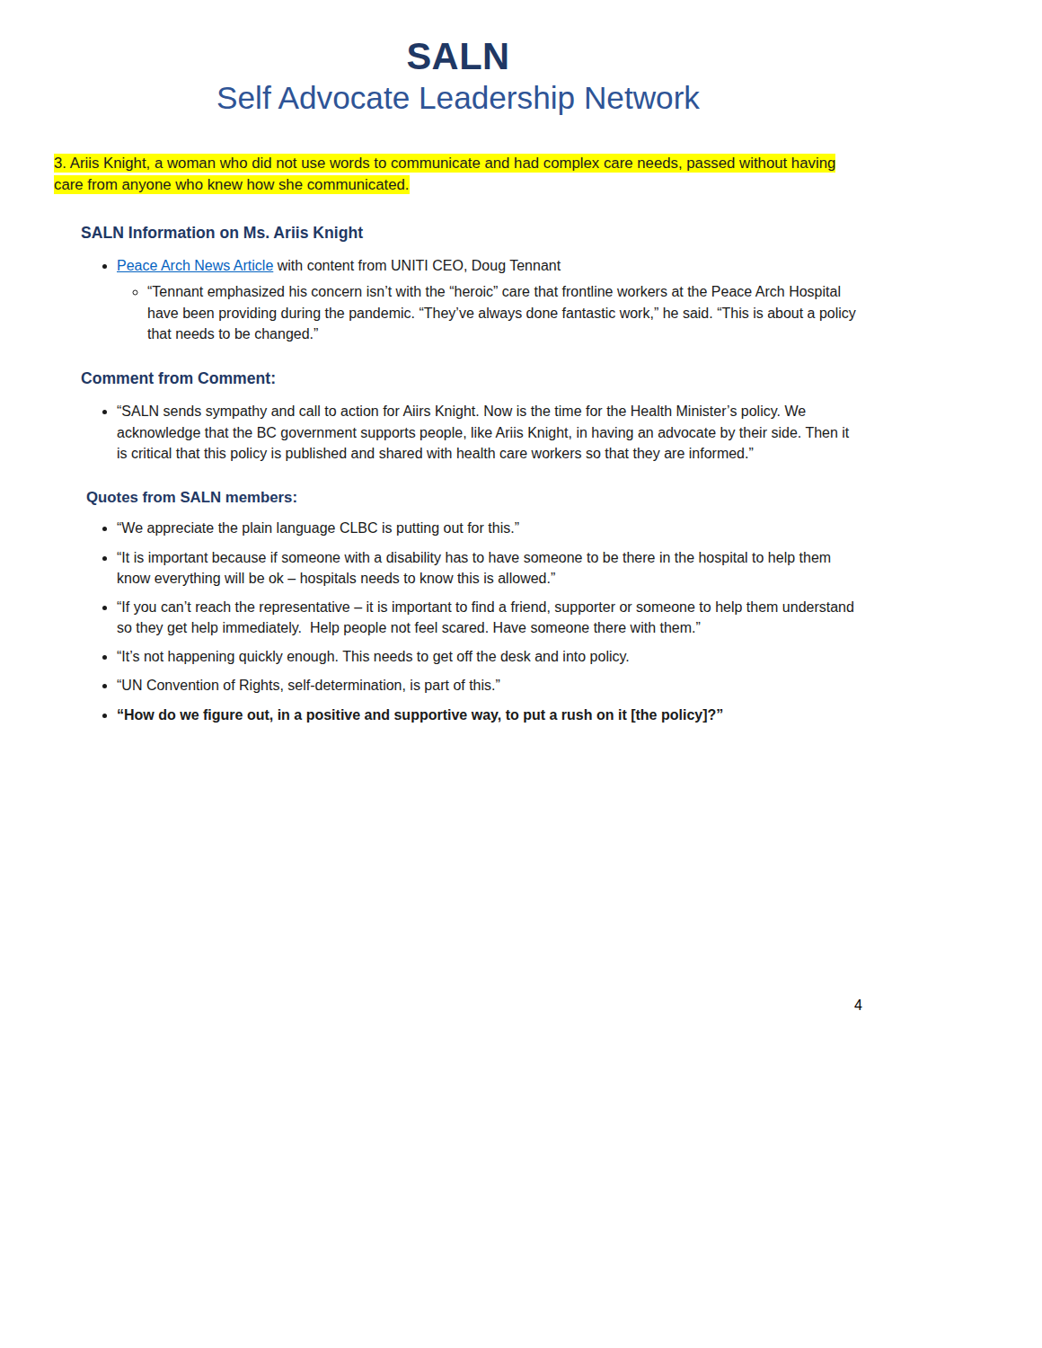SALN
Self Advocate Leadership Network
3. Ariis Knight, a woman who did not use words to communicate and had complex care needs, passed without having care from anyone who knew how she communicated.
SALN Information on Ms. Ariis Knight
Peace Arch News Article with content from UNITI CEO, Doug Tennant
“Tennant emphasized his concern isn’t with the “heroic” care that frontline workers at the Peace Arch Hospital have been providing during the pandemic. “They’ve always done fantastic work,” he said. “This is about a policy that needs to be changed.”
Comment from Comment:
“SALN sends sympathy and call to action for Aiirs Knight. Now is the time for the Health Minister’s policy. We acknowledge that the BC government supports people, like Ariis Knight, in having an advocate by their side. Then it is critical that this policy is published and shared with health care workers so that they are informed.”
Quotes from SALN members:
“We appreciate the plain language CLBC is putting out for this.”
“It is important because if someone with a disability has to have someone to be there in the hospital to help them know everything will be ok – hospitals needs to know this is allowed.”
“If you can’t reach the representative – it is important to find a friend, supporter or someone to help them understand so they get help immediately. Help people not feel scared. Have someone there with them.”
“It’s not happening quickly enough. This needs to get off the desk and into policy.
“UN Convention of Rights, self-determination, is part of this.”
“How do we figure out, in a positive and supportive way, to put a rush on it [the policy]?”
4